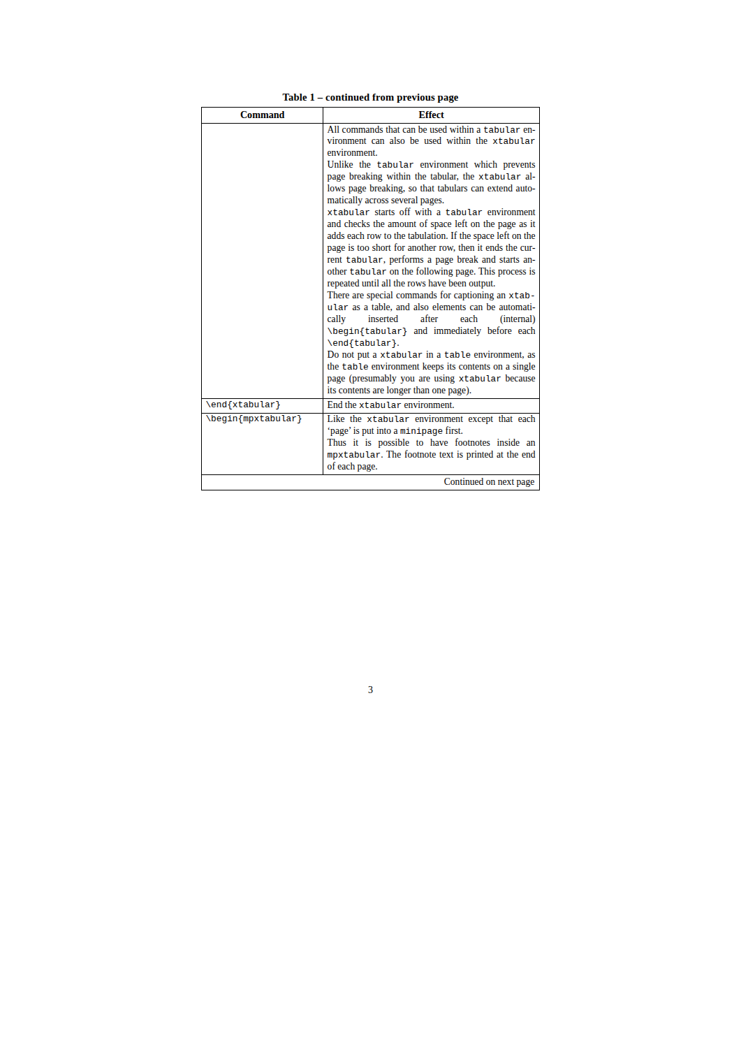Table 1 – continued from previous page
| Command | Effect |
| --- | --- |
| | All commands that can be used within a tabular environment can also be used within the xtabular environment. Unlike the tabular environment which prevents page breaking within the tabular, the xtabular allows page breaking, so that tabulars can extend automatically across several pages. xtabular starts off with a tabular environment and checks the amount of space left on the page as it adds each row to the tabulation. If the space left on the page is too short for another row, then it ends the current tabular , performs a page break and starts another tabular on the following page. This process is repeated until all the rows have been output. There are special commands for captioning an xtabular as a table, and also elements can be automatically inserted after each (internal) \begin{tabular} and immediately before each \end{tabular} . Do not put a xtabular in a table environment, as the table environment keeps its contents on a single page (presumably you are using xtabular because its contents are longer than one page). |
| \end{xtabular} | End the xtabular environment. |
| \begin{mpxtabular} | Like the xtabular environment except that each ‘page’ is put into a minipage first. Thus it is possible to have footnotes inside an mpxtabular . The footnote text is printed at the end of each page. |
| Continued on next page |
3